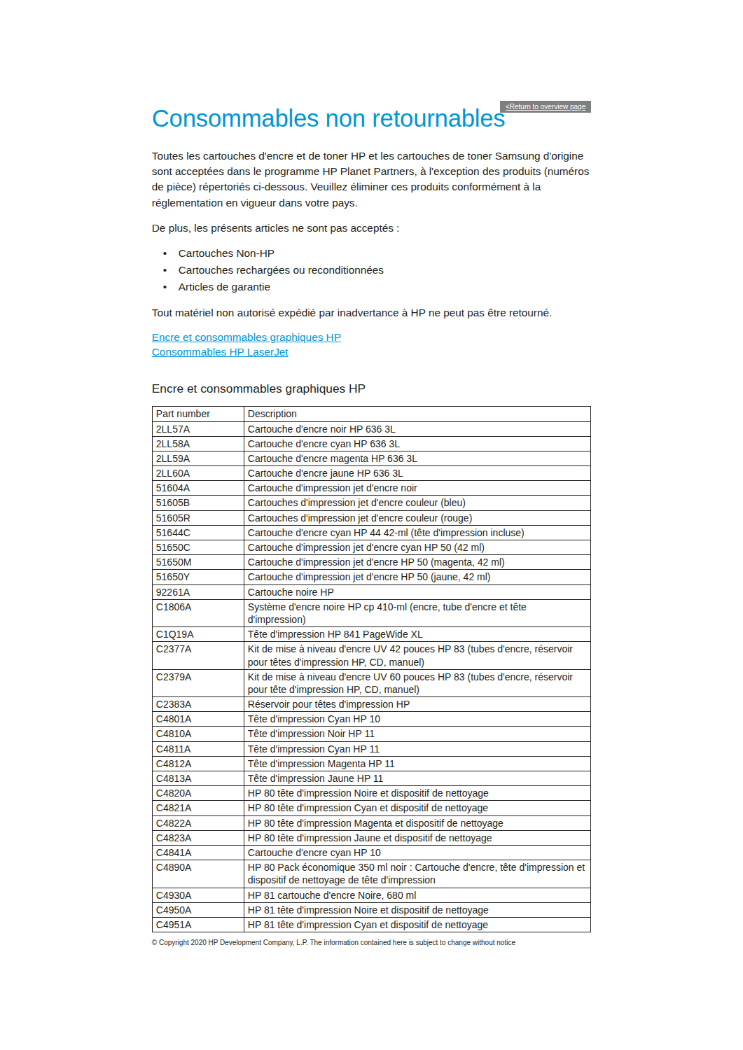<Return to overview page
Consommables non retournables
Toutes les cartouches d'encre et de toner HP et les cartouches de toner Samsung d'origine sont acceptées dans le programme HP Planet Partners, à l'exception des produits (numéros de pièce) répertoriés ci-dessous. Veuillez éliminer ces produits conformément à la réglementation en vigueur dans votre pays.
De plus, les présents articles ne sont pas acceptés :
Cartouches Non-HP
Cartouches rechargées ou reconditionnées
Articles de garantie
Tout matériel non autorisé expédié par inadvertance à HP ne peut pas être retourné.
Encre et consommables graphiques HP Consommables HP LaserJet
Encre et consommables graphiques HP
| Part number | Description |
| 2LL57A | Cartouche d'encre noir HP 636 3L |
| 2LL58A | Cartouche d'encre cyan HP 636 3L |
| 2LL59A | Cartouche d'encre magenta HP 636 3L |
| 2LL60A | Cartouche d'encre jaune HP 636 3L |
| 51604A | Cartouche d'impression jet d'encre noir |
| 51605B | Cartouches d'impression jet d'encre couleur (bleu) |
| 51605R | Cartouches d'impression jet d'encre couleur (rouge) |
| 51644C | Cartouche d'encre cyan HP 44 42-ml (tête d'impression incluse) |
| 51650C | Cartouche d'impression jet d'encre cyan HP 50 (42 ml) |
| 51650M | Cartouche d'impression jet d'encre HP 50 (magenta, 42 ml) |
| 51650Y | Cartouche d'impression jet d'encre HP 50 (jaune, 42 ml) |
| 92261A | Cartouche noire HP |
| C1806A | Système d'encre noire HP cp 410-ml (encre, tube d'encre et tête d'impression) |
| C1Q19A | Tête d'impression HP 841 PageWide XL |
| C2377A | Kit de mise à niveau d'encre UV 42 pouces HP 83 (tubes d'encre, réservoir pour têtes d'impression HP, CD, manuel) |
| C2379A | Kit de mise à niveau d'encre UV 60 pouces HP 83 (tubes d'encre, réservoir pour tête d'impression HP, CD, manuel) |
| C2383A | Réservoir pour têtes d'impression HP |
| C4801A | Tête d'impression Cyan HP 10 |
| C4810A | Tête d'impression Noir HP 11 |
| C4811A | Tête d'impression Cyan HP 11 |
| C4812A | Tête d'impression Magenta HP 11 |
| C4813A | Tête d'impression Jaune HP 11 |
| C4820A | HP 80 tête d'impression Noire et dispositif de nettoyage |
| C4821A | HP 80 tête d'impression Cyan et dispositif de nettoyage |
| C4822A | HP 80 tête d'impression Magenta et dispositif de nettoyage |
| C4823A | HP 80 tête d'impression Jaune et dispositif de nettoyage |
| C4841A | Cartouche d'encre cyan HP 10 |
| C4890A | HP 80 Pack économique 350 ml noir : Cartouche d'encre, tête d'impression et dispositif de nettoyage de tête d'impression |
| C4930A | HP 81 cartouche d'encre Noire, 680 ml |
| C4950A | HP 81 tête d'impression Noire et dispositif de nettoyage |
| C4951A | HP 81 tête d'impression Cyan et dispositif de nettoyage |
© Copyright 2020 HP Development Company, L.P. The information contained here is subject to change without notice